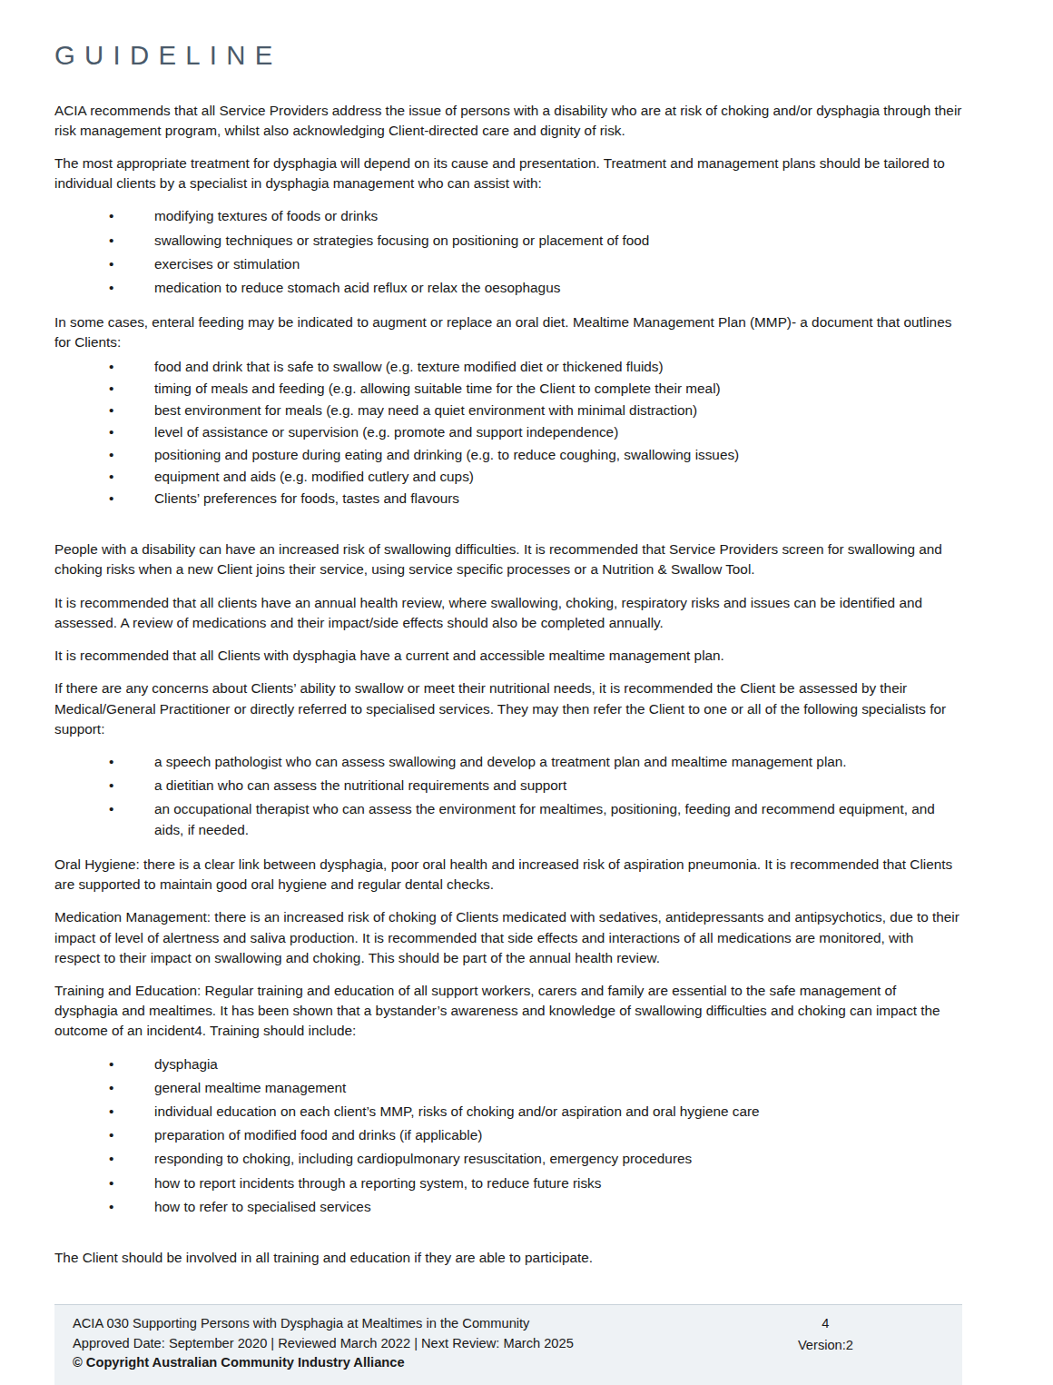Guideline
ACIA recommends that all Service Providers address the issue of persons with a disability who are at risk of choking and/or dysphagia through their risk management program, whilst also acknowledging Client-directed care and dignity of risk.
The most appropriate treatment for dysphagia will depend on its cause and presentation. Treatment and management plans should be tailored to individual clients by a specialist in dysphagia management who can assist with:
modifying textures of foods or drinks
swallowing techniques or strategies focusing on positioning or placement of food
exercises or stimulation
medication to reduce stomach acid reflux or relax the oesophagus
In some cases, enteral feeding may be indicated to augment or replace an oral diet. Mealtime Management Plan (MMP)- a document that outlines for Clients:
food and drink that is safe to swallow (e.g. texture modified diet or thickened fluids)
timing of meals and feeding (e.g. allowing suitable time for the Client to complete their meal)
best environment for meals (e.g. may need a quiet environment with minimal distraction)
level of assistance or supervision (e.g. promote and support independence)
positioning and posture during eating and drinking (e.g. to reduce coughing, swallowing issues)
equipment and aids (e.g. modified cutlery and cups)
Clients’ preferences for foods, tastes and flavours
People with a disability can have an increased risk of swallowing difficulties. It is recommended that Service Providers screen for swallowing and choking risks when a new Client joins their service, using service specific processes or a Nutrition & Swallow Tool.
It is recommended that all clients have an annual health review, where swallowing, choking, respiratory risks and issues can be identified and assessed. A review of medications and their impact/side effects should also be completed annually.
It is recommended that all Clients with dysphagia have a current and accessible mealtime management plan.
If there are any concerns about Clients’ ability to swallow or meet their nutritional needs, it is recommended the Client be assessed by their Medical/General Practitioner or directly referred to specialised services. They may then refer the Client to one or all of the following specialists for support:
a speech pathologist who can assess swallowing and develop a treatment plan and mealtime management plan.
a dietitian who can assess the nutritional requirements and support
an occupational therapist who can assess the environment for mealtimes, positioning, feeding and recommend equipment, and aids, if needed.
Oral Hygiene: there is a clear link between dysphagia, poor oral health and increased risk of aspiration pneumonia. It is recommended that Clients are supported to maintain good oral hygiene and regular dental checks.
Medication Management: there is an increased risk of choking of Clients medicated with sedatives, antidepressants and antipsychotics, due to their impact of level of alertness and saliva production. It is recommended that side effects and interactions of all medications are monitored, with respect to their impact on swallowing and choking. This should be part of the annual health review.
Training and Education: Regular training and education of all support workers, carers and family are essential to the safe management of dysphagia and mealtimes. It has been shown that a bystander’s awareness and knowledge of swallowing difficulties and choking can impact the outcome of an incident4. Training should include:
dysphagia
general mealtime management
individual education on each client’s MMP, risks of choking and/or aspiration and oral hygiene care
preparation of modified food and drinks (if applicable)
responding to choking, including cardiopulmonary resuscitation, emergency procedures
how to report incidents through a reporting system, to reduce future risks
how to refer to specialised services
The Client should be involved in all training and education if they are able to participate.
ACIA 030 Supporting Persons with Dysphagia at Mealtimes in the Community Approved Date: September 2020 | Reviewed March 2022 | Next Review: March 2025 © Copyright Australian Community Industry Alliance
4 Version:2